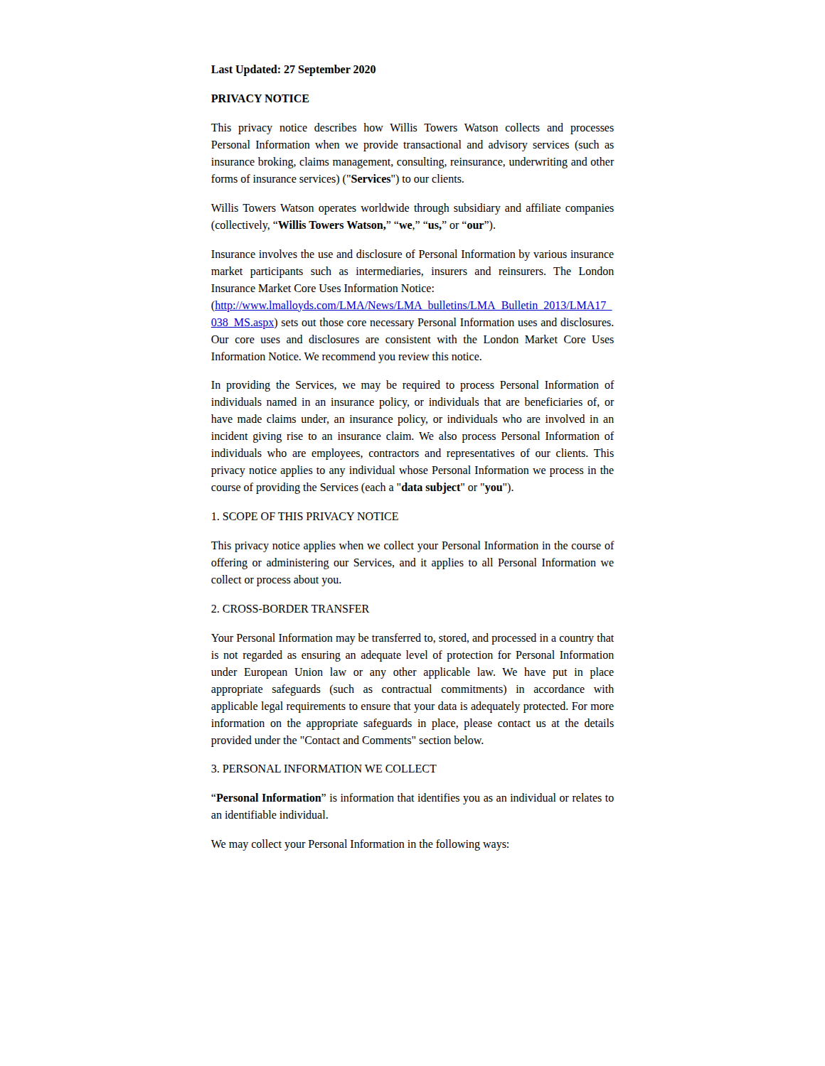Last Updated: 27 September 2020
PRIVACY NOTICE
This privacy notice describes how Willis Towers Watson collects and processes Personal Information when we provide transactional and advisory services (such as insurance broking, claims management, consulting, reinsurance, underwriting and other forms of insurance services) ("Services") to our clients.
Willis Towers Watson operates worldwide through subsidiary and affiliate companies (collectively, “Willis Towers Watson,” “we,” “us,” or “our”).
Insurance involves the use and disclosure of Personal Information by various insurance market participants such as intermediaries, insurers and reinsurers. The London Insurance Market Core Uses Information Notice:
(http://www.lmalloyds.com/LMA/News/LMA_bulletins/LMA_Bulletin_2013/LMA17_038_MS.aspx) sets out those core necessary Personal Information uses and disclosures. Our core uses and disclosures are consistent with the London Market Core Uses Information Notice. We recommend you review this notice.
In providing the Services, we may be required to process Personal Information of individuals named in an insurance policy, or individuals that are beneficiaries of, or have made claims under, an insurance policy, or individuals who are involved in an incident giving rise to an insurance claim. We also process Personal Information of individuals who are employees, contractors and representatives of our clients. This privacy notice applies to any individual whose Personal Information we process in the course of providing the Services (each a "data subject" or "you").
1. SCOPE OF THIS PRIVACY NOTICE
This privacy notice applies when we collect your Personal Information in the course of offering or administering our Services, and it applies to all Personal Information we collect or process about you.
2. CROSS-BORDER TRANSFER
Your Personal Information may be transferred to, stored, and processed in a country that is not regarded as ensuring an adequate level of protection for Personal Information under European Union law or any other applicable law. We have put in place appropriate safeguards (such as contractual commitments) in accordance with applicable legal requirements to ensure that your data is adequately protected. For more information on the appropriate safeguards in place, please contact us at the details provided under the "Contact and Comments" section below.
3. PERSONAL INFORMATION WE COLLECT
“Personal Information” is information that identifies you as an individual or relates to an identifiable individual.
We may collect your Personal Information in the following ways: